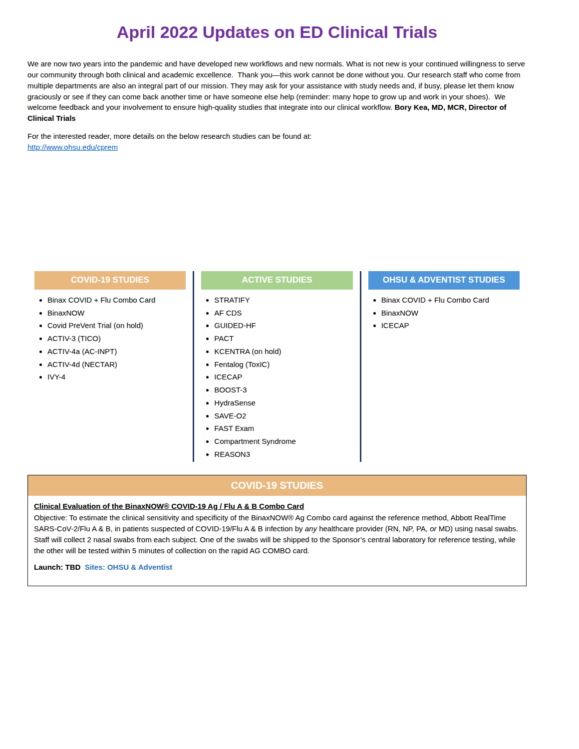April 2022 Updates on ED Clinical Trials
We are now two years into the pandemic and have developed new workflows and new normals. What is not new is your continued willingness to serve our community through both clinical and academic excellence. Thank you—this work cannot be done without you. Our research staff who come from multiple departments are also an integral part of our mission. They may ask for your assistance with study needs and, if busy, please let them know graciously or see if they can come back another time or have someone else help (reminder: many hope to grow up and work in your shoes). We welcome feedback and your involvement to ensure high-quality studies that integrate into our clinical workflow. Bory Kea, MD, MCR, Director of Clinical Trials
For the interested reader, more details on the below research studies can be found at:
http://www.ohsu.edu/cprem
COVID-19 STUDIES
Binax COVID + Flu Combo Card
BinaxNOW
Covid PreVent Trial (on hold)
ACTIV-3 (TICO)
ACTIV-4a (AC-INPT)
ACTIV-4d (NECTAR)
IVY-4
ACTIVE STUDIES
STRATIFY
AF CDS
GUIDED-HF
PACT
KCENTRA (on hold)
Fentalog (ToxIC)
ICECAP
BOOST-3
HydraSense
SAVE-O2
FAST Exam
Compartment Syndrome
REASON3
OHSU & ADVENTIST STUDIES
Binax COVID + Flu Combo Card
BinaxNOW
ICECAP
COVID-19 STUDIES
Clinical Evaluation of the BinaxNOW® COVID-19 Ag / Flu A & B Combo Card
Objective: To estimate the clinical sensitivity and specificity of the BinaxNOW® Ag Combo card against the reference method, Abbott RealTime SARS-CoV-2/Flu A & B, in patients suspected of COVID-19/Flu A & B infection by any healthcare provider (RN, NP, PA, or MD) using nasal swabs. Staff will collect 2 nasal swabs from each subject. One of the swabs will be shipped to the Sponsor’s central laboratory for reference testing, while the other will be tested within 5 minutes of collection on the rapid AG COMBO card.
Launch: TBD Sites: OHSU & Adventist